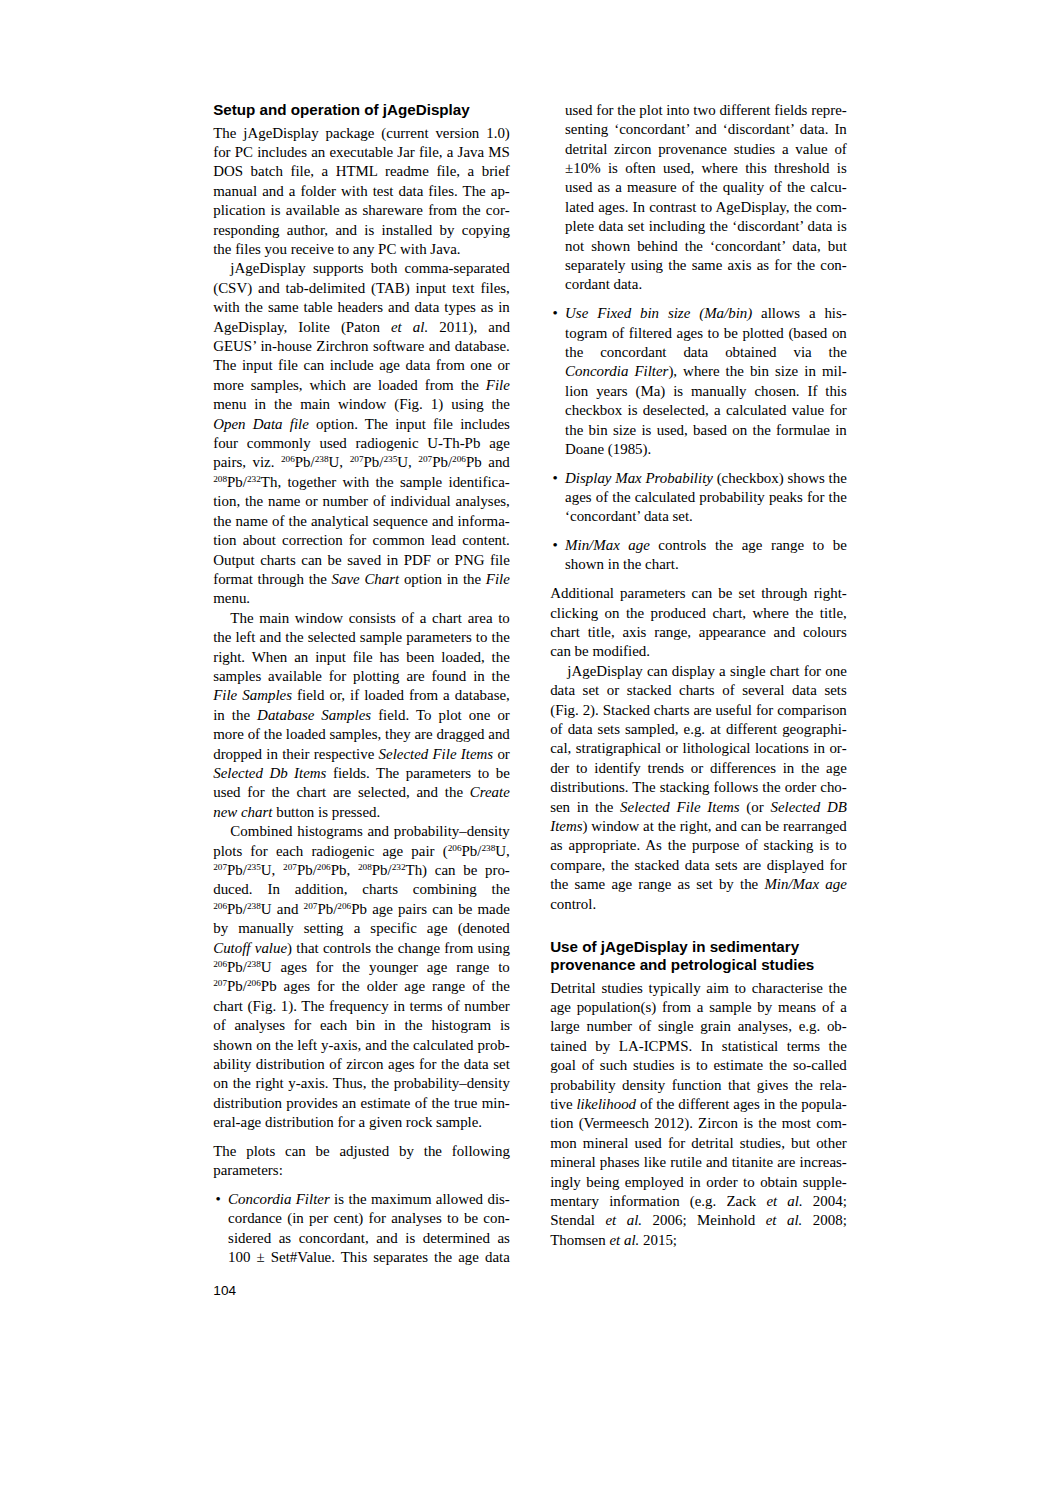Setup and operation of jAgeDisplay
The jAgeDisplay package (current version 1.0) for PC includes an executable Jar file, a Java MS DOS batch file, a HTML readme file, a brief manual and a folder with test data files. The application is available as shareware from the corresponding author, and is installed by copying the files you receive to any PC with Java.
jAgeDisplay supports both comma-separated (CSV) and tab-delimited (TAB) input text files, with the same table headers and data types as in AgeDisplay, Iolite (Paton et al. 2011), and GEUS’ in-house Zirchron software and database. The input file can include age data from one or more samples, which are loaded from the File menu in the main window (Fig. 1) using the Open Data file option. The input file includes four commonly used radiogenic U-Th-Pb age pairs, viz. 206Pb/238U, 207Pb/235U, 207Pb/206Pb and 208Pb/232Th, together with the sample identification, the name or number of individual analyses, the name of the analytical sequence and information about correction for common lead content. Output charts can be saved in PDF or PNG file format through the Save Chart option in the File menu.
The main window consists of a chart area to the left and the selected sample parameters to the right. When an input file has been loaded, the samples available for plotting are found in the File Samples field or, if loaded from a database, in the Database Samples field. To plot one or more of the loaded samples, they are dragged and dropped in their respective Selected File Items or Selected Db Items fields. The parameters to be used for the chart are selected, and the Create new chart button is pressed.
Combined histograms and probability–density plots for each radiogenic age pair (206Pb/238U, 207Pb/235U, 207Pb/206Pb, 208Pb/232Th) can be produced. In addition, charts combining the 206Pb/238U and 207Pb/206Pb age pairs can be made by manually setting a specific age (denoted Cutoff value) that controls the change from using 206Pb/238U ages for the younger age range to 207Pb/206Pb ages for the older age range of the chart (Fig. 1). The frequency in terms of number of analyses for each bin in the histogram is shown on the left y-axis, and the calculated probability distribution of zircon ages for the data set on the right y-axis. Thus, the probability–density distribution provides an estimate of the true mineral-age distribution for a given rock sample.
The plots can be adjusted by the following parameters:
Concordia Filter is the maximum allowed discordance (in per cent) for analyses to be considered as concordant, and is determined as 100 ± Set#Value. This separates the age data used for the plot into two different fields representing ‘concordant’ and ‘discordant’ data. In detrital zircon provenance studies a value of ±10% is often used, where this threshold is used as a measure of the quality of the calculated ages. In contrast to AgeDisplay, the complete data set including the ‘discordant’ data is not shown behind the ‘concordant’ data, but separately using the same axis as for the concordant data.
Use Fixed bin size (Ma/bin) allows a histogram of filtered ages to be plotted (based on the concordant data obtained via the Concordia Filter), where the bin size in million years (Ma) is manually chosen. If this checkbox is deselected, a calculated value for the bin size is used, based on the formulae in Doane (1985).
Display Max Probability (checkbox) shows the ages of the calculated probability peaks for the ‘concordant’ data set.
Min/Max age controls the age range to be shown in the chart.
Additional parameters can be set through right-clicking on the produced chart, where the title, chart title, axis range, appearance and colours can be modified.
jAgeDisplay can display a single chart for one data set or stacked charts of several data sets (Fig. 2). Stacked charts are useful for comparison of data sets sampled, e.g. at different geographical, stratigraphical or lithological locations in order to identify trends or differences in the age distributions. The stacking follows the order chosen in the Selected File Items (or Selected DB Items) window at the right, and can be rearranged as appropriate. As the purpose of stacking is to compare, the stacked data sets are displayed for the same age range as set by the Min/Max age control.
Use of jAgeDisplay in sedimentary provenance and petrological studies
Detrital studies typically aim to characterise the age population(s) from a sample by means of a large number of single grain analyses, e.g. obtained by LA-ICPMS. In statistical terms the goal of such studies is to estimate the so-called probability density function that gives the relative likelihood of the different ages in the population (Vermeesch 2012). Zircon is the most common mineral used for detrital studies, but other mineral phases like rutile and titanite are increasingly being employed in order to obtain supplementary information (e.g. Zack et al. 2004; Stendal et al. 2006; Meinhold et al. 2008; Thomsen et al. 2015;
104